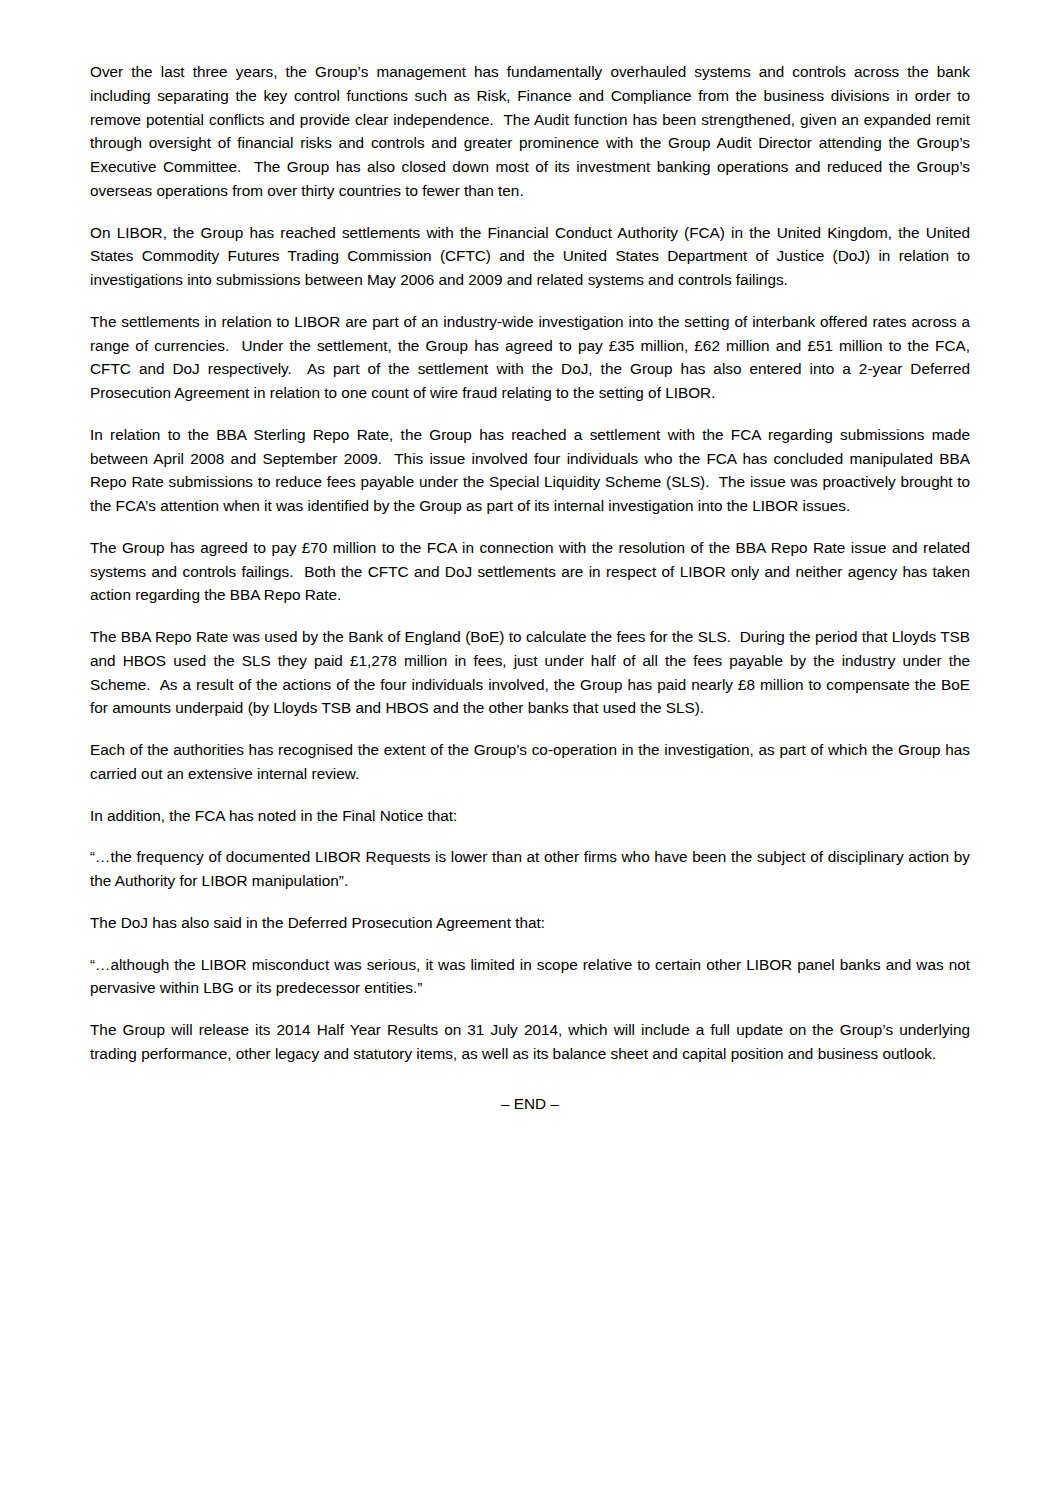Over the last three years, the Group’s management has fundamentally overhauled systems and controls across the bank including separating the key control functions such as Risk, Finance and Compliance from the business divisions in order to remove potential conflicts and provide clear independence. The Audit function has been strengthened, given an expanded remit through oversight of financial risks and controls and greater prominence with the Group Audit Director attending the Group’s Executive Committee. The Group has also closed down most of its investment banking operations and reduced the Group’s overseas operations from over thirty countries to fewer than ten.
On LIBOR, the Group has reached settlements with the Financial Conduct Authority (FCA) in the United Kingdom, the United States Commodity Futures Trading Commission (CFTC) and the United States Department of Justice (DoJ) in relation to investigations into submissions between May 2006 and 2009 and related systems and controls failings.
The settlements in relation to LIBOR are part of an industry-wide investigation into the setting of interbank offered rates across a range of currencies. Under the settlement, the Group has agreed to pay £35 million, £62 million and £51 million to the FCA, CFTC and DoJ respectively. As part of the settlement with the DoJ, the Group has also entered into a 2-year Deferred Prosecution Agreement in relation to one count of wire fraud relating to the setting of LIBOR.
In relation to the BBA Sterling Repo Rate, the Group has reached a settlement with the FCA regarding submissions made between April 2008 and September 2009. This issue involved four individuals who the FCA has concluded manipulated BBA Repo Rate submissions to reduce fees payable under the Special Liquidity Scheme (SLS). The issue was proactively brought to the FCA’s attention when it was identified by the Group as part of its internal investigation into the LIBOR issues.
The Group has agreed to pay £70 million to the FCA in connection with the resolution of the BBA Repo Rate issue and related systems and controls failings. Both the CFTC and DoJ settlements are in respect of LIBOR only and neither agency has taken action regarding the BBA Repo Rate.
The BBA Repo Rate was used by the Bank of England (BoE) to calculate the fees for the SLS. During the period that Lloyds TSB and HBOS used the SLS they paid £1,278 million in fees, just under half of all the fees payable by the industry under the Scheme. As a result of the actions of the four individuals involved, the Group has paid nearly £8 million to compensate the BoE for amounts underpaid (by Lloyds TSB and HBOS and the other banks that used the SLS).
Each of the authorities has recognised the extent of the Group's co-operation in the investigation, as part of which the Group has carried out an extensive internal review.
In addition, the FCA has noted in the Final Notice that:
“…the frequency of documented LIBOR Requests is lower than at other firms who have been the subject of disciplinary action by the Authority for LIBOR manipulation”.
The DoJ has also said in the Deferred Prosecution Agreement that:
“…although the LIBOR misconduct was serious, it was limited in scope relative to certain other LIBOR panel banks and was not pervasive within LBG or its predecessor entities.”
The Group will release its 2014 Half Year Results on 31 July 2014, which will include a full update on the Group’s underlying trading performance, other legacy and statutory items, as well as its balance sheet and capital position and business outlook.
– END –